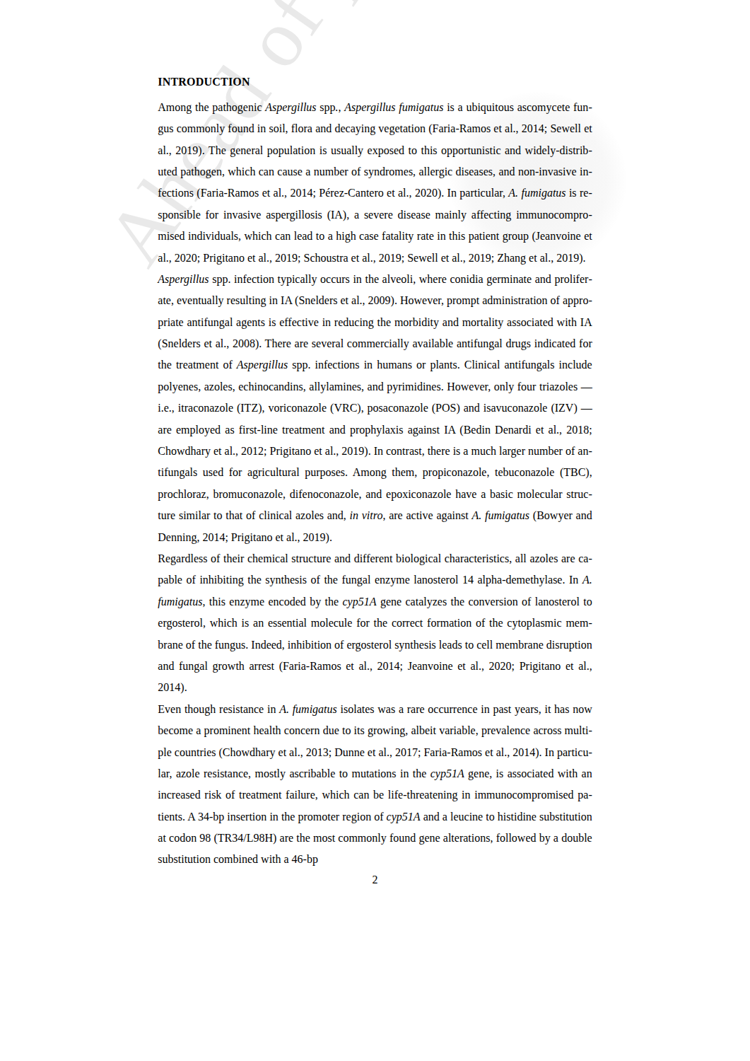Ahead of print
INTRODUCTION
Among the pathogenic Aspergillus spp., Aspergillus fumigatus is a ubiquitous ascomycete fungus commonly found in soil, flora and decaying vegetation (Faria-Ramos et al., 2014; Sewell et al., 2019). The general population is usually exposed to this opportunistic and widely-distributed pathogen, which can cause a number of syndromes, allergic diseases, and non-invasive infections (Faria-Ramos et al., 2014; Pérez-Cantero et al., 2020). In particular, A. fumigatus is responsible for invasive aspergillosis (IA), a severe disease mainly affecting immunocompromised individuals, which can lead to a high case fatality rate in this patient group (Jeanvoine et al., 2020; Prigitano et al., 2019; Schoustra et al., 2019; Sewell et al., 2019; Zhang et al., 2019).
Aspergillus spp. infection typically occurs in the alveoli, where conidia germinate and proliferate, eventually resulting in IA (Snelders et al., 2009). However, prompt administration of appropriate antifungal agents is effective in reducing the morbidity and mortality associated with IA (Snelders et al., 2008). There are several commercially available antifungal drugs indicated for the treatment of Aspergillus spp. infections in humans or plants. Clinical antifungals include polyenes, azoles, echinocandins, allylamines, and pyrimidines. However, only four triazoles — i.e., itraconazole (ITZ), voriconazole (VRC), posaconazole (POS) and isavuconazole (IZV) — are employed as first-line treatment and prophylaxis against IA (Bedin Denardi et al., 2018; Chowdhary et al., 2012; Prigitano et al., 2019). In contrast, there is a much larger number of antifungals used for agricultural purposes. Among them, propiconazole, tebuconazole (TBC), prochloraz, bromuconazole, difenoconazole, and epoxiconazole have a basic molecular structure similar to that of clinical azoles and, in vitro, are active against A. fumigatus (Bowyer and Denning, 2014; Prigitano et al., 2019).
Regardless of their chemical structure and different biological characteristics, all azoles are capable of inhibiting the synthesis of the fungal enzyme lanosterol 14 alpha-demethylase. In A. fumigatus, this enzyme encoded by the cyp51A gene catalyzes the conversion of lanosterol to ergosterol, which is an essential molecule for the correct formation of the cytoplasmic membrane of the fungus. Indeed, inhibition of ergosterol synthesis leads to cell membrane disruption and fungal growth arrest (Faria-Ramos et al., 2014; Jeanvoine et al., 2020; Prigitano et al., 2014).
Even though resistance in A. fumigatus isolates was a rare occurrence in past years, it has now become a prominent health concern due to its growing, albeit variable, prevalence across multiple countries (Chowdhary et al., 2013; Dunne et al., 2017; Faria-Ramos et al., 2014). In particular, azole resistance, mostly ascribable to mutations in the cyp51A gene, is associated with an increased risk of treatment failure, which can be life-threatening in immunocompromised patients. A 34-bp insertion in the promoter region of cyp51A and a leucine to histidine substitution at codon 98 (TR34/L98H) are the most commonly found gene alterations, followed by a double substitution combined with a 46-bp
2